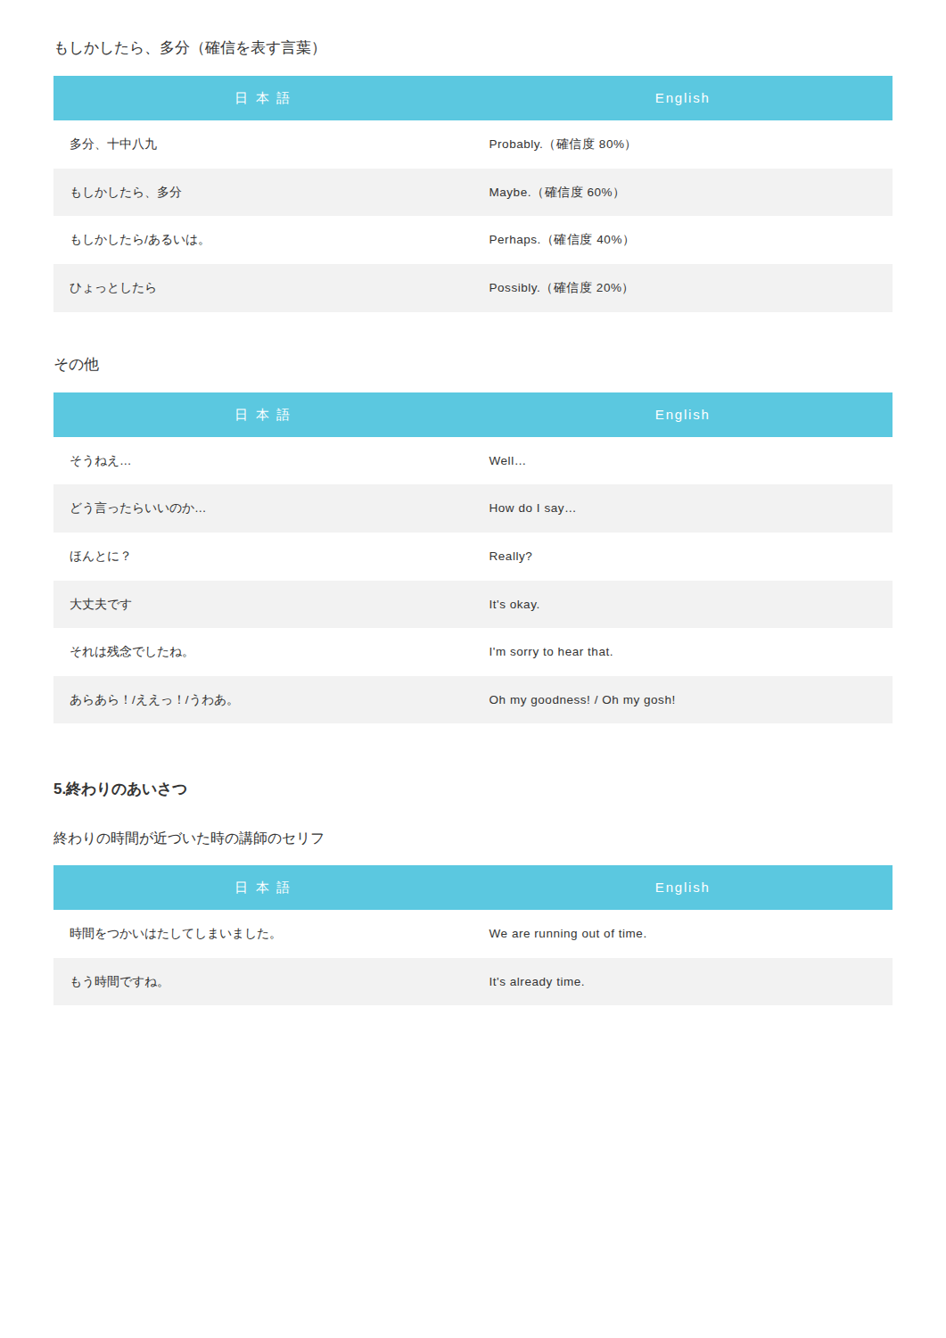もしかしたら、多分（確信を表す言葉）
| 日 本 語 | English |
| --- | --- |
| 多分、十中八九 | Probably.（確信度 80%） |
| もしかしたら、多分 | Maybe.（確信度 60%） |
| もしかしたら/あるいは。 | Perhaps.（確信度 40%） |
| ひょっとしたら | Possibly.（確信度 20%） |
その他
| 日 本 語 | English |
| --- | --- |
| そうねえ… | Well… |
| どう言ったらいいのか… | How do I say… |
| ほんとに？ | Really? |
| 大丈夫です | It's okay. |
| それは残念でしたね。 | I'm sorry to hear that. |
| あらあら！/ええっ！/うわあ。 | Oh my goodness! / Oh my gosh! |
5.終わりのあいさつ
終わりの時間が近づいた時の講師のセリフ
| 日 本 語 | English |
| --- | --- |
| 時間をつかいはたしてしまいました。 | We are running out of time. |
| もう時間ですね。 | It's already time. |